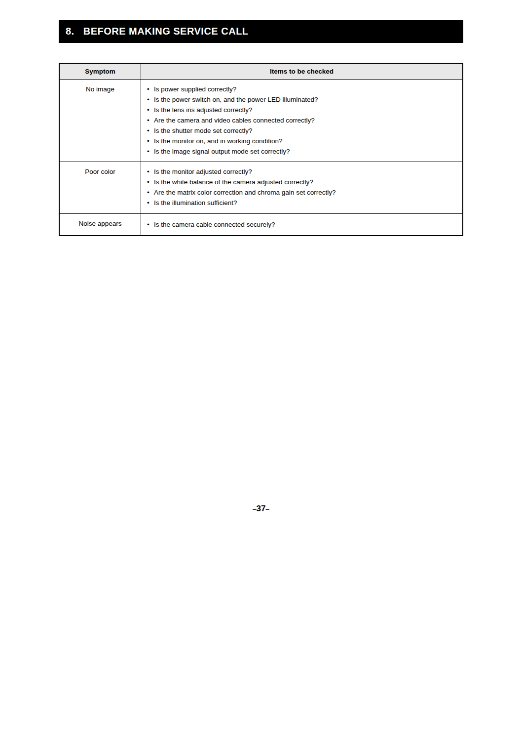8. BEFORE MAKING SERVICE CALL
| Symptom | Items to be checked |
| --- | --- |
| No image | Is power supplied correctly? Is the power switch on, and the power LED illuminated? Is the lens iris adjusted correctly? Are the camera and video cables connected correctly? Is the shutter mode set correctly? Is the monitor on, and in working condition? Is the image signal output mode set correctly? |
| Poor color | Is the monitor adjusted correctly? Is the white balance of the camera adjusted correctly? Are the matrix color correction and chroma gain set correctly? Is the illumination sufficient? |
| Noise appears | Is the camera cable connected securely? |
–37–